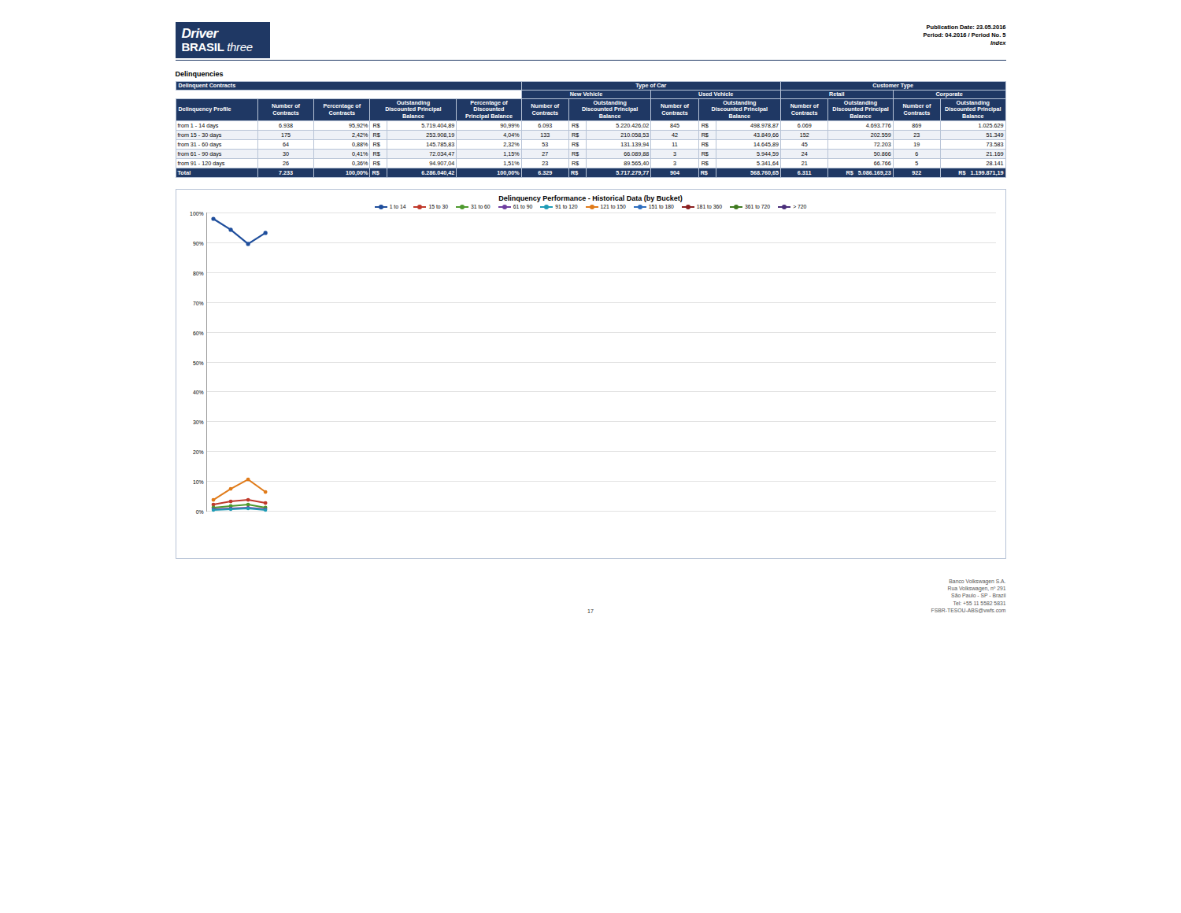Driver
BRASIL three
Publication Date: 23.05.2016
Period: 04.2016 / Period No. 5
Index
Delinquencies
| Delinquent Contracts | Type of Car | Customer Type |
| --- | --- | --- |
| | New Vehicle | Used Vehicle | Retail | Corporate |
| Delinquency Profile | Number of Contracts | Percentage of Contracts | Outstanding Discounted Principal Balance | Percentage of Discounted Principal Balance | Number of Contracts | Outstanding Discounted Principal Balance | Number of Contracts | Outstanding Discounted Principal Balance | Number of Contracts | Outstanding Discounted Principal Balance | Number of Contracts | Outstanding Discounted Principal Balance |
| from 1 - 14 days | 6.938 | 95,92% | R$ | 5.719.404,89 | 90,99% | 6.093 | R$ | 5.220.426,02 | 845 | R$ | 498.978,87 | 6.069 | 4.693.776 | 869 | 1.025.629 |
| from 15 - 30 days | 175 | 2,42% | R$ | 253.908,19 | 4,04% | 133 | R$ | 210.058,53 | 42 | R$ | 43.849,66 | 152 | 202.559 | 23 | 51.349 |
| from 31 - 60 days | 64 | 0,88% | R$ | 145.785,83 | 2,32% | 53 | R$ | 131.139,94 | 11 | R$ | 14.645,89 | 45 | 72.203 | 19 | 73.583 |
| from 61 - 90 days | 30 | 0,41% | R$ | 72.034,47 | 1,15% | 27 | R$ | 66.089,88 | 3 | R$ | 5.944,59 | 24 | 50.866 | 6 | 21.169 |
| from 91 - 120 days | 26 | 0,36% | R$ | 94.907,04 | 1,51% | 23 | R$ | 89.565,40 | 3 | R$ | 5.341,64 | 21 | 66.766 | 5 | 28.141 |
| Total | 7.233 | 100,00% | R$ | 6.286.040,42 | 100,00% | 6.329 | R$ | 5.717.279,77 | 904 | R$ | 568.760,65 | 6.311 | R$ 5.086.169,23 | 922 | R$ 1.199.871,19 |
Delinquency Performance - Historical Data (by Bucket)
1 to 14
15 to 30
31 to 60
61 to 90
91 to 120
121 to 150
151 to 180
181 to 360
361 to 720
> 720
100%
90%
80%
70%
60%
50%
40%
30%
20%
10%
0%
17
Banco Volkswagen S.A.
Rua Volkswagen, nº 291
São Paulo - SP - Brazil
Tel: +55 11 5582 5831
FSBR-TESOU-ABS@vwfs.com